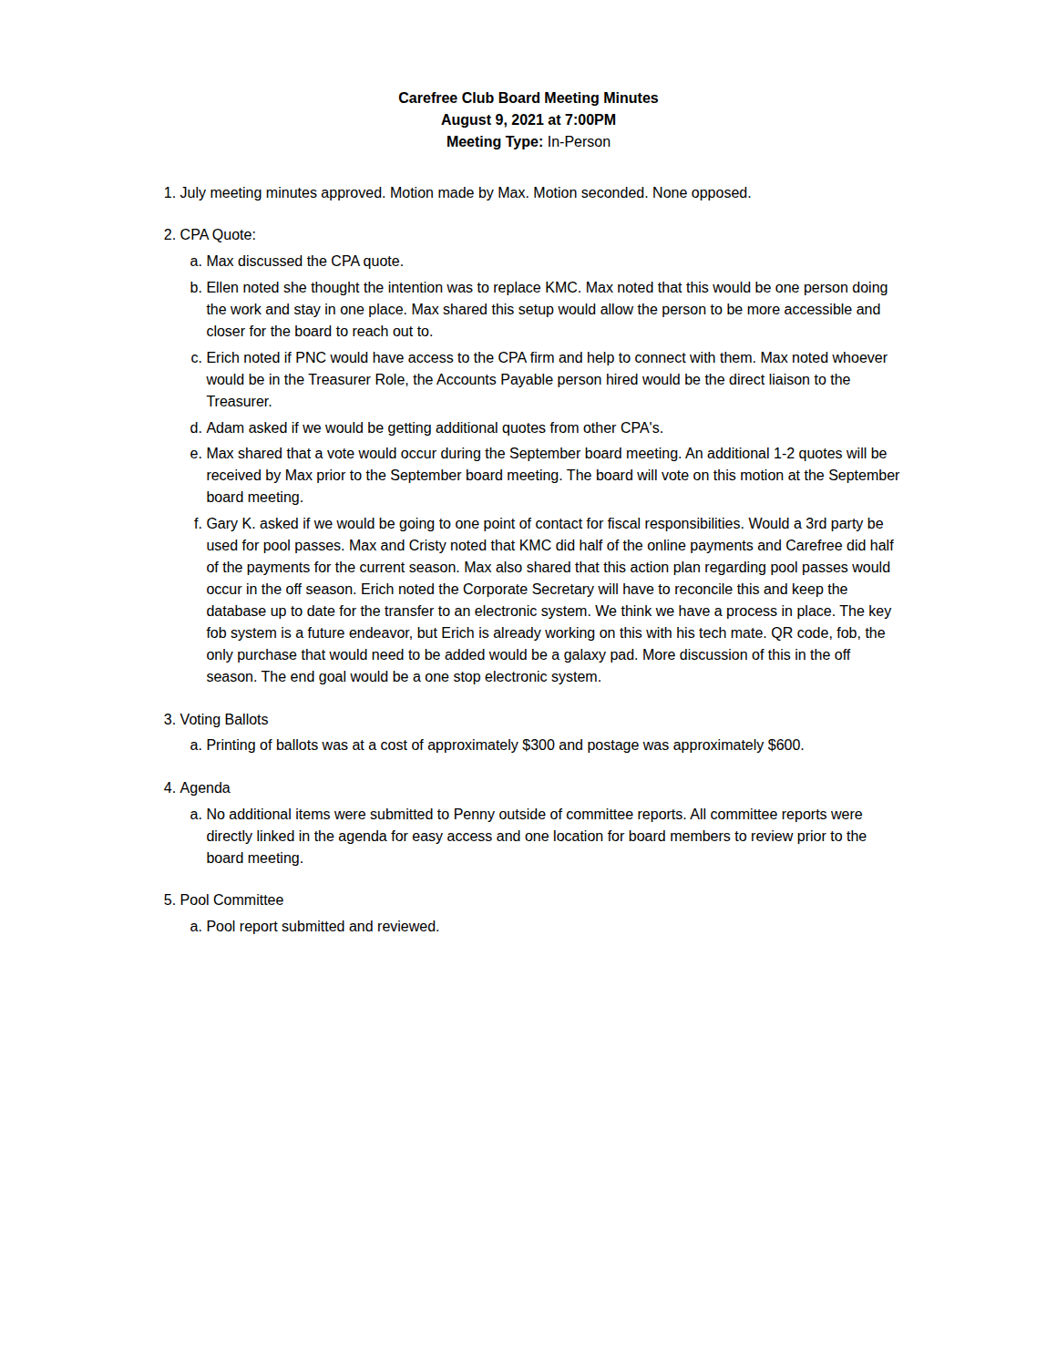Carefree Club Board Meeting Minutes
August 9, 2021 at 7:00PM
Meeting Type: In-Person
July meeting minutes approved. Motion made by Max. Motion seconded. None opposed.
CPA Quote:
Max discussed the CPA quote.
Ellen noted she thought the intention was to replace KMC. Max noted that this would be one person doing the work and stay in one place. Max shared this setup would allow the person to be more accessible and closer for the board to reach out to.
Erich noted if PNC would have access to the CPA firm and help to connect with them. Max noted whoever would be in the Treasurer Role, the Accounts Payable person hired would be the direct liaison to the Treasurer.
Adam asked if we would be getting additional quotes from other CPA's.
Max shared that a vote would occur during the September board meeting. An additional 1-2 quotes will be received by Max prior to the September board meeting. The board will vote on this motion at the September board meeting.
Gary K. asked if we would be going to one point of contact for fiscal responsibilities. Would a 3rd party be used for pool passes. Max and Cristy noted that KMC did half of the online payments and Carefree did half of the payments for the current season. Max also shared that this action plan regarding pool passes would occur in the off season. Erich noted the Corporate Secretary will have to reconcile this and keep the database up to date for the transfer to an electronic system. We think we have a process in place. The key fob system is a future endeavor, but Erich is already working on this with his tech mate. QR code, fob, the only purchase that would need to be added would be a galaxy pad. More discussion of this in the off season. The end goal would be a one stop electronic system.
Voting Ballots
Printing of ballots was at a cost of approximately $300 and postage was approximately $600.
Agenda
No additional items were submitted to Penny outside of committee reports. All committee reports were directly linked in the agenda for easy access and one location for board members to review prior to the board meeting.
Pool Committee
Pool report submitted and reviewed.